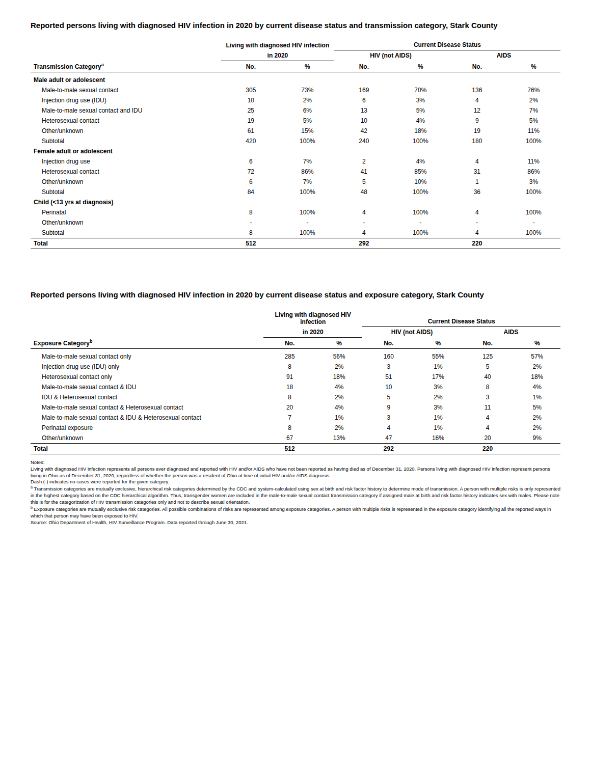Reported persons living with diagnosed HIV infection in 2020 by current disease status and transmission category, Stark County
| | Living with diagnosed HIV infection | Current Disease Status |
| --- | --- | --- |
| | in 2020 | HIV (not AIDS) | AIDS |
| Transmission Category a | No. | % | No. | % | No. | % |
| Male adult or adolescent | | | | | | |
| Male-to-male sexual contact | 305 | 73% | 169 | 70% | 136 | 76% |
| Injection drug use (IDU) | 10 | 2% | 6 | 3% | 4 | 2% |
| Male-to-male sexual contact and IDU | 25 | 6% | 13 | 5% | 12 | 7% |
| Heterosexual contact | 19 | 5% | 10 | 4% | 9 | 5% |
| Other/unknown | 61 | 15% | 42 | 18% | 19 | 11% |
| Subtotal | 420 | 100% | 240 | 100% | 180 | 100% |
| Female adult or adolescent | | | | | | |
| Injection drug use | 6 | 7% | 2 | 4% | 4 | 11% |
| Heterosexual contact | 72 | 86% | 41 | 85% | 31 | 86% |
| Other/unknown | 6 | 7% | 5 | 10% | 1 | 3% |
| Subtotal | 84 | 100% | 48 | 100% | 36 | 100% |
| Child (<13 yrs at diagnosis) | | | | | | |
| Perinatal | 8 | 100% | 4 | 100% | 4 | 100% |
| Other/unknown | - | - | - | - | - | - |
| Subtotal | 8 | 100% | 4 | 100% | 4 | 100% |
| Total | 512 | | 292 | | 220 | |
Reported persons living with diagnosed HIV infection in 2020 by current disease status and exposure category, Stark County
| | Living with diagnosed HIV infection | Current Disease Status |
| --- | --- | --- |
| | in 2020 | HIV (not AIDS) | AIDS |
| Exposure Category b | No. | % | No. | % | No. | % |
| Male-to-male sexual contact only | 285 | 56% | 160 | 55% | 125 | 57% |
| Injection drug use (IDU) only | 8 | 2% | 3 | 1% | 5 | 2% |
| Heterosexual contact only | 91 | 18% | 51 | 17% | 40 | 18% |
| Male-to-male sexual contact & IDU | 18 | 4% | 10 | 3% | 8 | 4% |
| IDU & Heterosexual contact | 8 | 2% | 5 | 2% | 3 | 1% |
| Male-to-male sexual contact & Heterosexual contact | 20 | 4% | 9 | 3% | 11 | 5% |
| Male-to-male sexual contact & IDU & Heterosexual contact | 7 | 1% | 3 | 1% | 4 | 2% |
| Perinatal exposure | 8 | 2% | 4 | 1% | 4 | 2% |
| Other/unknown | 67 | 13% | 47 | 16% | 20 | 9% |
| Total | 512 | | 292 | | 220 | |
Notes:
Living with diagnosed HIV infection represents all persons ever diagnosed and reported with HIV and/or AIDS who have not been reported as having died as of December 31, 2020. Persons living with diagnosed HIV infection represent persons living in Ohio as of December 31, 2020, regardless of whether the person was a resident of Ohio at time of initial HIV and/or AIDS diagnosis.
Dash (-) indicates no cases were reported for the given category.
a Transmission categories are mutually exclusive, hierarchical risk categories determined by the CDC and system-calculated using sex at birth and risk factor history to determine mode of transmission. A person with multiple risks is only represented in the highest category based on the CDC hierarchical algorithm. Thus, transgender women are included in the male-to-male sexual contact transmission category if assigned male at birth and risk factor history indicates sex with males. Please note this is for the categorization of HIV transmission categories only and not to describe sexual orientation.
b Exposure categories are mutually exclusive risk categories. All possible combinations of risks are represented among exposure categories. A person with multiple risks is represented in the exposure category identifying all the reported ways in which that person may have been exposed to HIV.
Source: Ohio Department of Health, HIV Surveillance Program. Data reported through June 30, 2021.